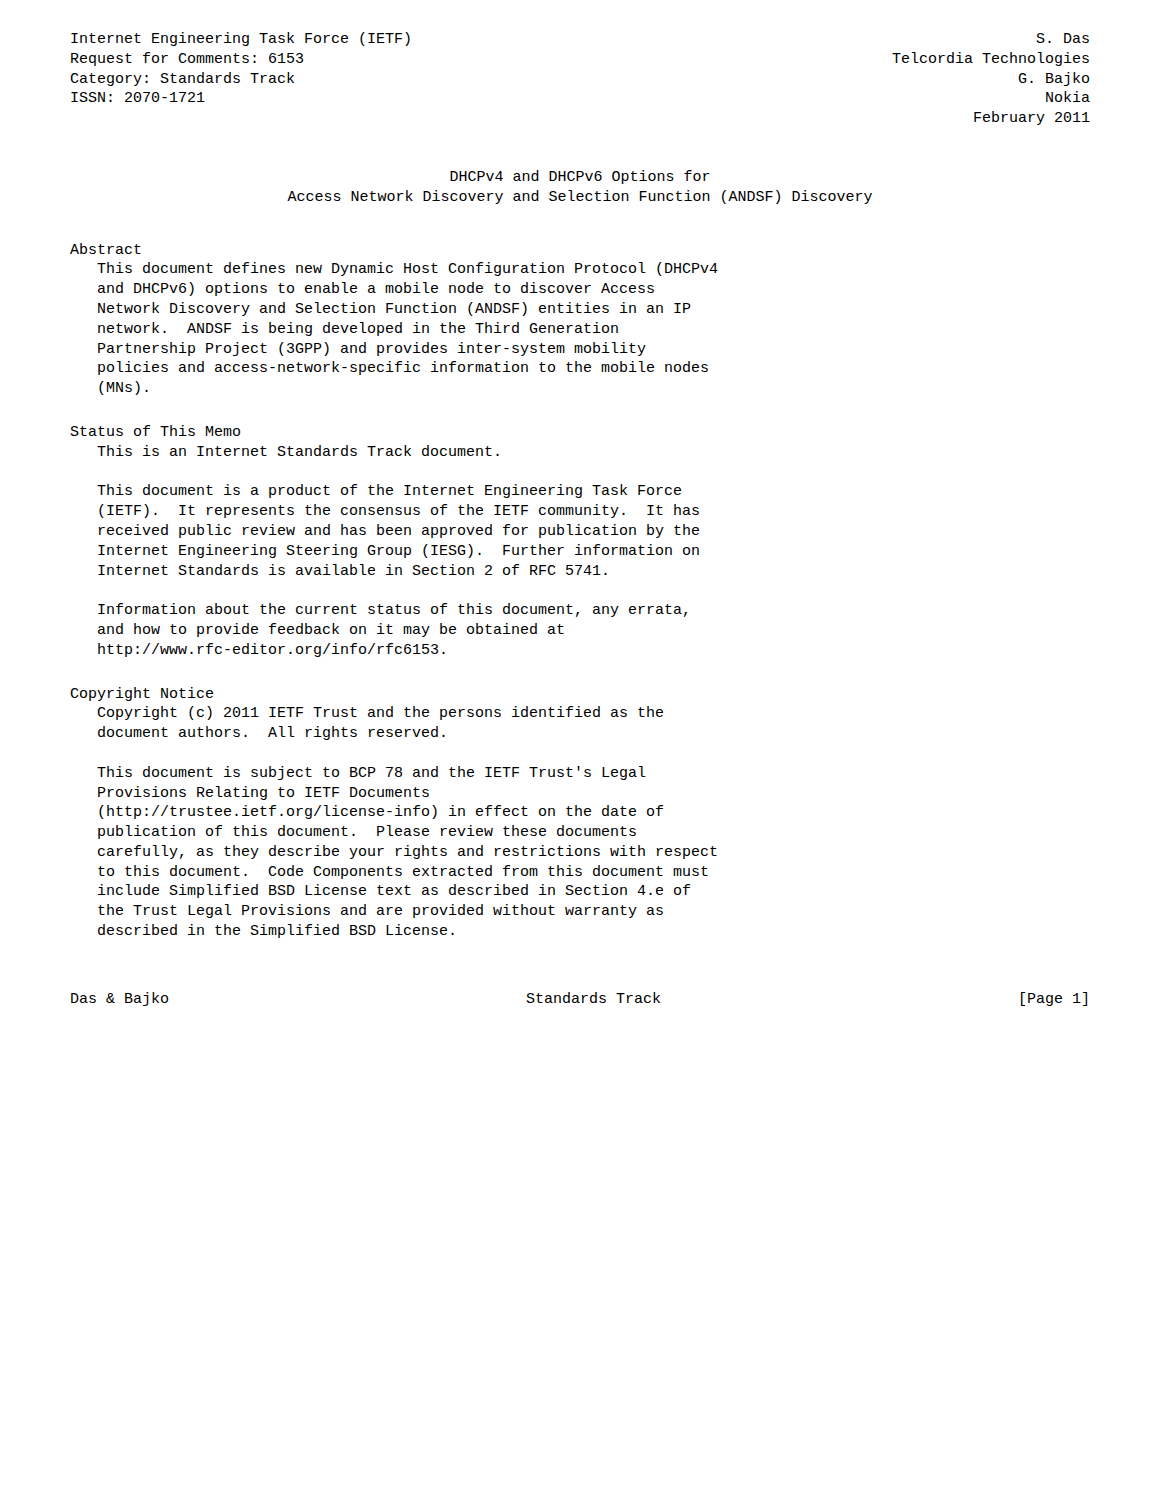Internet Engineering Task Force (IETF) S. Das
Request for Comments: 6153 Telcordia Technologies
Category: Standards Track G. Bajko
ISSN: 2070-1721 Nokia
February 2011
DHCPv4 and DHCPv6 Options for
Access Network Discovery and Selection Function (ANDSF) Discovery
Abstract
This document defines new Dynamic Host Configuration Protocol (DHCPv4
and DHCPv6) options to enable a mobile node to discover Access
Network Discovery and Selection Function (ANDSF) entities in an IP
network.  ANDSF is being developed in the Third Generation
Partnership Project (3GPP) and provides inter-system mobility
policies and access-network-specific information to the mobile nodes
(MNs).
Status of This Memo
This is an Internet Standards Track document.

This document is a product of the Internet Engineering Task Force
(IETF).  It represents the consensus of the IETF community.  It has
received public review and has been approved for publication by the
Internet Engineering Steering Group (IESG).  Further information on
Internet Standards is available in Section 2 of RFC 5741.

Information about the current status of this document, any errata,
and how to provide feedback on it may be obtained at
http://www.rfc-editor.org/info/rfc6153.
Copyright Notice
Copyright (c) 2011 IETF Trust and the persons identified as the
document authors.  All rights reserved.

This document is subject to BCP 78 and the IETF Trust's Legal
Provisions Relating to IETF Documents
(http://trustee.ietf.org/license-info) in effect on the date of
publication of this document.  Please review these documents
carefully, as they describe your rights and restrictions with respect
to this document.  Code Components extracted from this document must
include Simplified BSD License text as described in Section 4.e of
the Trust Legal Provisions and are provided without warranty as
described in the Simplified BSD License.
Das & Bajko Standards Track[Page 1]